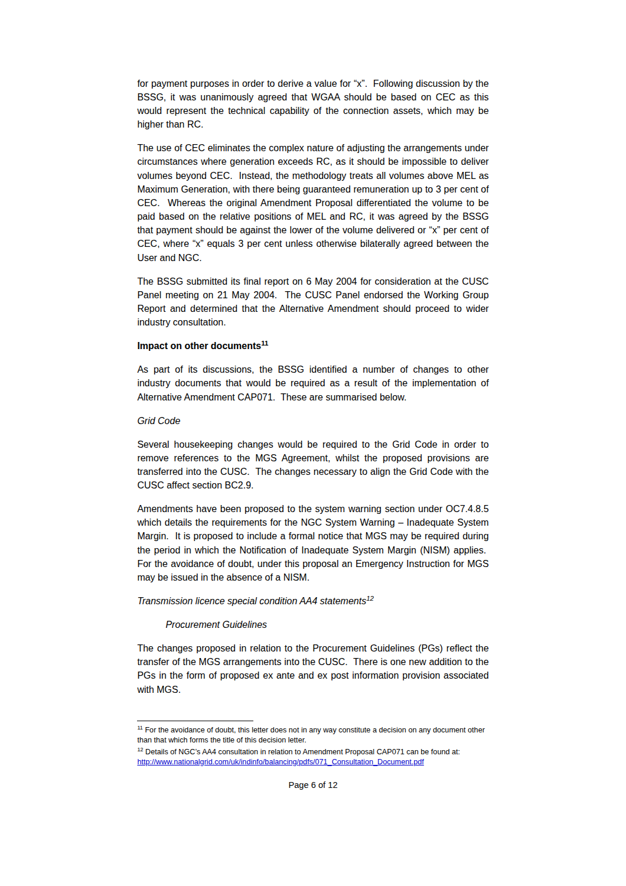for payment purposes in order to derive a value for “x”. Following discussion by the BSSG, it was unanimously agreed that WGAA should be based on CEC as this would represent the technical capability of the connection assets, which may be higher than RC.
The use of CEC eliminates the complex nature of adjusting the arrangements under circumstances where generation exceeds RC, as it should be impossible to deliver volumes beyond CEC. Instead, the methodology treats all volumes above MEL as Maximum Generation, with there being guaranteed remuneration up to 3 per cent of CEC. Whereas the original Amendment Proposal differentiated the volume to be paid based on the relative positions of MEL and RC, it was agreed by the BSSG that payment should be against the lower of the volume delivered or “x” per cent of CEC, where “x” equals 3 per cent unless otherwise bilaterally agreed between the User and NGC.
The BSSG submitted its final report on 6 May 2004 for consideration at the CUSC Panel meeting on 21 May 2004. The CUSC Panel endorsed the Working Group Report and determined that the Alternative Amendment should proceed to wider industry consultation.
Impact on other documents11
As part of its discussions, the BSSG identified a number of changes to other industry documents that would be required as a result of the implementation of Alternative Amendment CAP071. These are summarised below.
Grid Code
Several housekeeping changes would be required to the Grid Code in order to remove references to the MGS Agreement, whilst the proposed provisions are transferred into the CUSC. The changes necessary to align the Grid Code with the CUSC affect section BC2.9.
Amendments have been proposed to the system warning section under OC7.4.8.5 which details the requirements for the NGC System Warning – Inadequate System Margin. It is proposed to include a formal notice that MGS may be required during the period in which the Notification of Inadequate System Margin (NISM) applies. For the avoidance of doubt, under this proposal an Emergency Instruction for MGS may be issued in the absence of a NISM.
Transmission licence special condition AA4 statements12
Procurement Guidelines
The changes proposed in relation to the Procurement Guidelines (PGs) reflect the transfer of the MGS arrangements into the CUSC. There is one new addition to the PGs in the form of proposed ex ante and ex post information provision associated with MGS.
11 For the avoidance of doubt, this letter does not in any way constitute a decision on any document other than that which forms the title of this decision letter.
12 Details of NGC’s AA4 consultation in relation to Amendment Proposal CAP071 can be found at:
http://www.nationalgrid.com/uk/indinfo/balancing/pdfs/071_Consultation_Document.pdf
Page 6 of 12